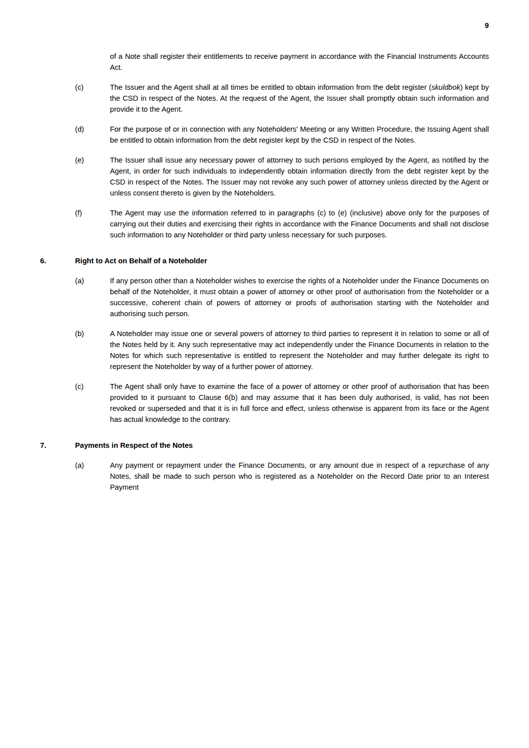9
of a Note shall register their entitlements to receive payment in accordance with the Financial Instruments Accounts Act.
(c) The Issuer and the Agent shall at all times be entitled to obtain information from the debt register (skuldbok) kept by the CSD in respect of the Notes. At the request of the Agent, the Issuer shall promptly obtain such information and provide it to the Agent.
(d) For the purpose of or in connection with any Noteholders' Meeting or any Written Procedure, the Issuing Agent shall be entitled to obtain information from the debt register kept by the CSD in respect of the Notes.
(e) The Issuer shall issue any necessary power of attorney to such persons employed by the Agent, as notified by the Agent, in order for such individuals to independently obtain information directly from the debt register kept by the CSD in respect of the Notes. The Issuer may not revoke any such power of attorney unless directed by the Agent or unless consent thereto is given by the Noteholders.
(f) The Agent may use the information referred to in paragraphs (c) to (e) (inclusive) above only for the purposes of carrying out their duties and exercising their rights in accordance with the Finance Documents and shall not disclose such information to any Noteholder or third party unless necessary for such purposes.
6. Right to Act on Behalf of a Noteholder
(a) If any person other than a Noteholder wishes to exercise the rights of a Noteholder under the Finance Documents on behalf of the Noteholder, it must obtain a power of attorney or other proof of authorisation from the Noteholder or a successive, coherent chain of powers of attorney or proofs of authorisation starting with the Noteholder and authorising such person.
(b) A Noteholder may issue one or several powers of attorney to third parties to represent it in relation to some or all of the Notes held by it. Any such representative may act independently under the Finance Documents in relation to the Notes for which such representative is entitled to represent the Noteholder and may further delegate its right to represent the Noteholder by way of a further power of attorney.
(c) The Agent shall only have to examine the face of a power of attorney or other proof of authorisation that has been provided to it pursuant to Clause 6(b) and may assume that it has been duly authorised, is valid, has not been revoked or superseded and that it is in full force and effect, unless otherwise is apparent from its face or the Agent has actual knowledge to the contrary.
7. Payments in Respect of the Notes
(a) Any payment or repayment under the Finance Documents, or any amount due in respect of a repurchase of any Notes, shall be made to such person who is registered as a Noteholder on the Record Date prior to an Interest Payment